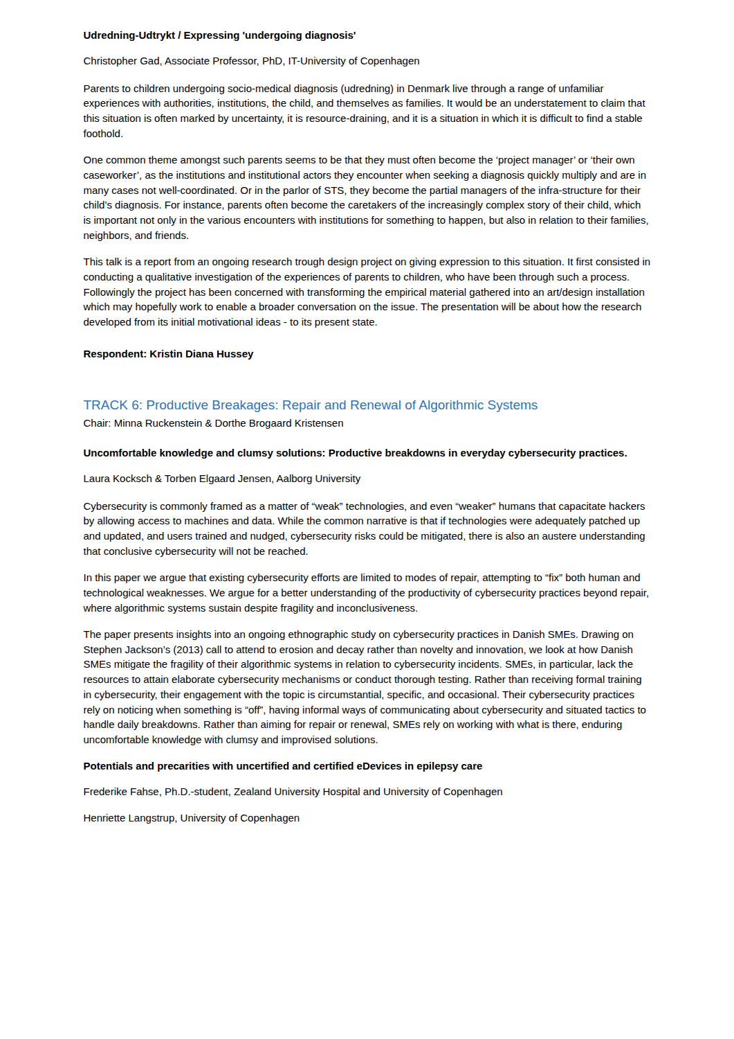Udredning-Udtrykt / Expressing 'undergoing diagnosis'
Christopher Gad, Associate Professor, PhD, IT-University of Copenhagen
Parents to children undergoing socio-medical diagnosis (udredning) in Denmark live through a range of unfamiliar experiences with authorities, institutions, the child, and themselves as families. It would be an understatement to claim that this situation is often marked by uncertainty, it is resource-draining, and it is a situation in which it is difficult to find a stable foothold.
One common theme amongst such parents seems to be that they must often become the ‘project manager’ or ‘their own caseworker’, as the institutions and institutional actors they encounter when seeking a diagnosis quickly multiply and are in many cases not well-coordinated. Or in the parlor of STS, they become the partial managers of the infra-structure for their child’s diagnosis. For instance, parents often become the caretakers of the increasingly complex story of their child, which is important not only in the various encounters with institutions for something to happen, but also in relation to their families, neighbors, and friends.
This talk is a report from an ongoing research trough design project on giving expression to this situation. It first consisted in conducting a qualitative investigation of the experiences of parents to children, who have been through such a process. Followingly the project has been concerned with transforming the empirical material gathered into an art/design installation which may hopefully work to enable a broader conversation on the issue. The presentation will be about how the research developed from its initial motivational ideas - to its present state.
Respondent: Kristin Diana Hussey
TRACK 6: Productive Breakages: Repair and Renewal of Algorithmic Systems
Chair: Minna Ruckenstein & Dorthe Brogaard Kristensen
Uncomfortable knowledge and clumsy solutions: Productive breakdowns in everyday cybersecurity practices.
Laura Kocksch & Torben Elgaard Jensen, Aalborg University
Cybersecurity is commonly framed as a matter of “weak” technologies, and even “weaker” humans that capacitate hackers by allowing access to machines and data. While the common narrative is that if technologies were adequately patched up and updated, and users trained and nudged, cybersecurity risks could be mitigated, there is also an austere understanding that conclusive cybersecurity will not be reached.
In this paper we argue that existing cybersecurity efforts are limited to modes of repair, attempting to “fix” both human and technological weaknesses. We argue for a better understanding of the productivity of cybersecurity practices beyond repair, where algorithmic systems sustain despite fragility and inconclusiveness.
The paper presents insights into an ongoing ethnographic study on cybersecurity practices in Danish SMEs. Drawing on Stephen Jackson’s (2013) call to attend to erosion and decay rather than novelty and innovation, we look at how Danish SMEs mitigate the fragility of their algorithmic systems in relation to cybersecurity incidents. SMEs, in particular, lack the resources to attain elaborate cybersecurity mechanisms or conduct thorough testing. Rather than receiving formal training in cybersecurity, their engagement with the topic is circumstantial, specific, and occasional. Their cybersecurity practices rely on noticing when something is “off”, having informal ways of communicating about cybersecurity and situated tactics to handle daily breakdowns. Rather than aiming for repair or renewal, SMEs rely on working with what is there, enduring uncomfortable knowledge with clumsy and improvised solutions.
Potentials and precarities with uncertified and certified eDevices in epilepsy care
Frederike Fahse, Ph.D.-student, Zealand University Hospital and University of Copenhagen
Henriette Langstrup, University of Copenhagen